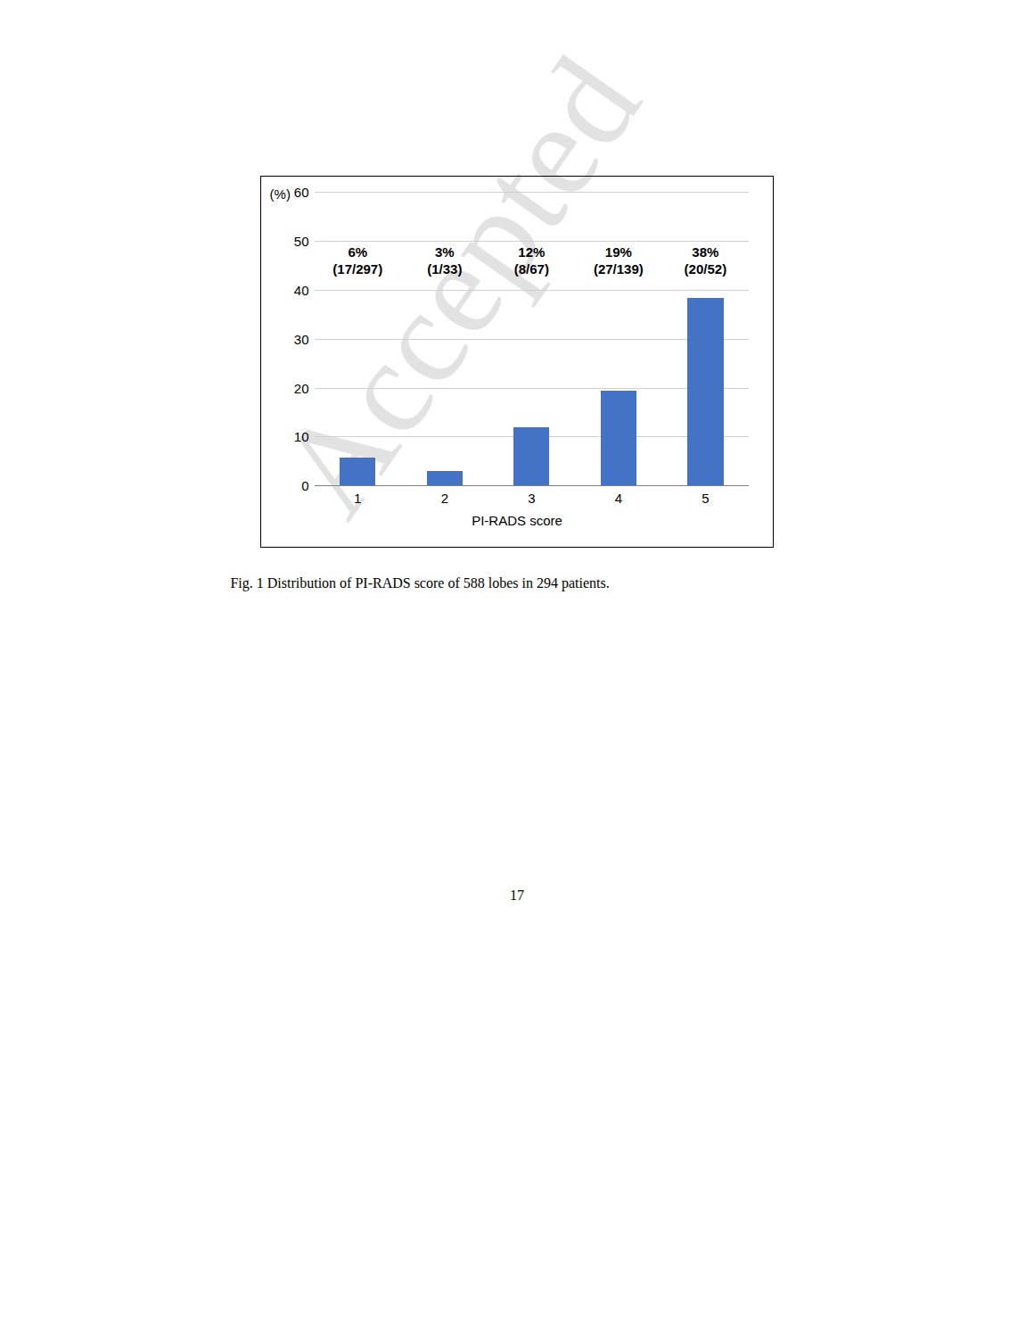Accepted
(%)
60
50
40
30
20
10
0
6%
(17/297)
3%
(1/33)
12%
(8/67)
19%
(27/139)
38%
(20/52)
1
2
3
4
5
PI-RADS score
Fig. 1 Distribution of PI-RADS score of 588 lobes in 294 patients.
17